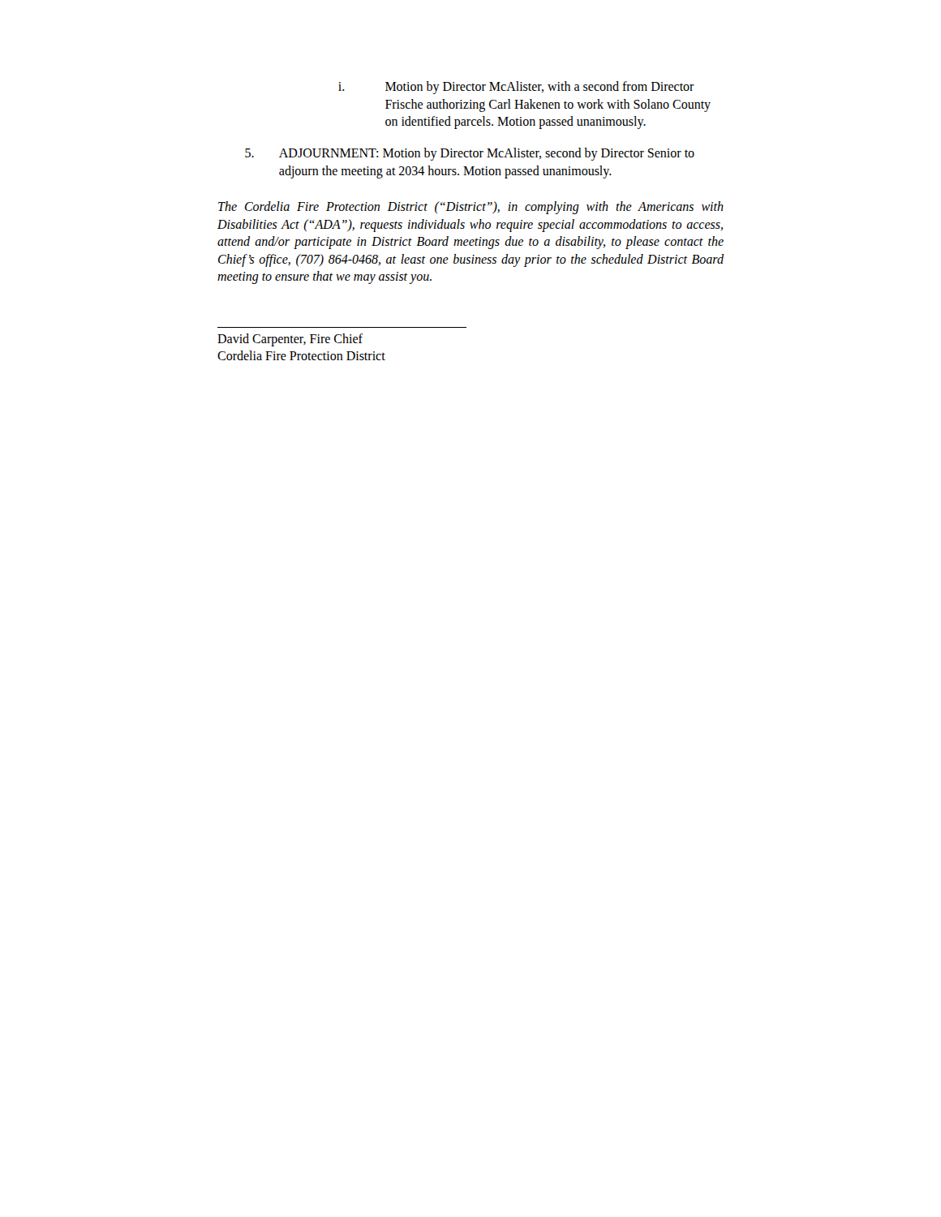i. Motion by Director McAlister, with a second from Director Frische authorizing Carl Hakenen to work with Solano County on identified parcels. Motion passed unanimously.
5. ADJOURNMENT: Motion by Director McAlister, second by Director Senior to adjourn the meeting at 2034 hours. Motion passed unanimously.
The Cordelia Fire Protection District (“District”), in complying with the Americans with Disabilities Act (“ADA”), requests individuals who require special accommodations to access, attend and/or participate in District Board meetings due to a disability, to please contact the Chief’s office, (707) 864-0468, at least one business day prior to the scheduled District Board meeting to ensure that we may assist you.
David Carpenter, Fire Chief
Cordelia Fire Protection District